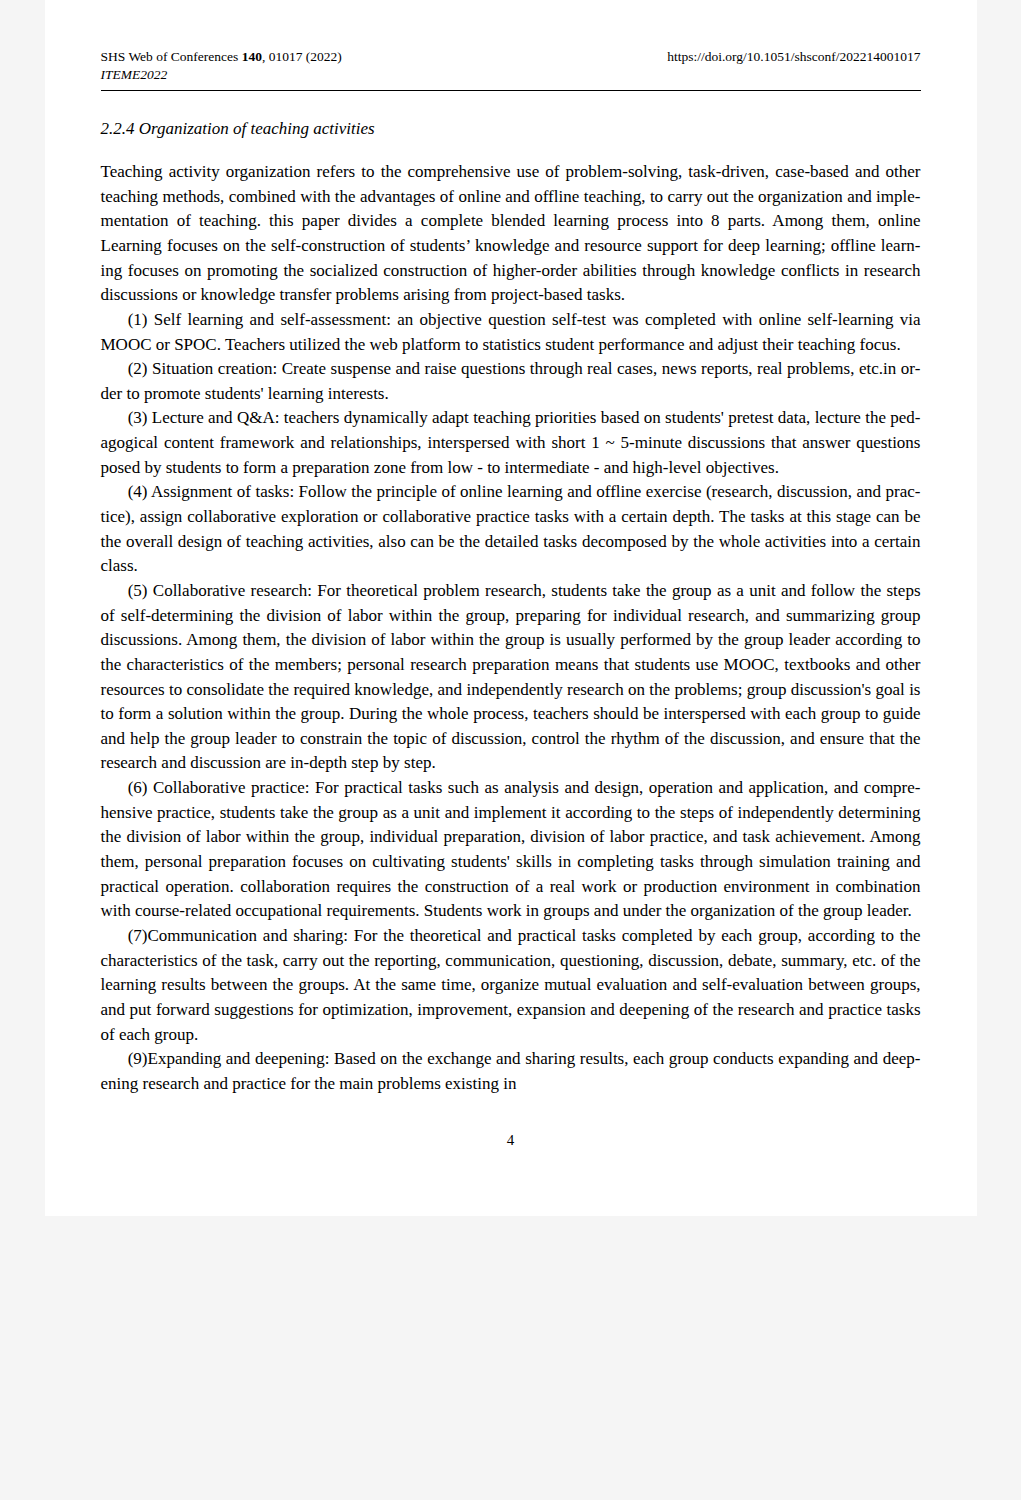SHS Web of Conferences 140, 01017 (2022)
https://doi.org/10.1051/shsconf/202214001017
ITEME2022
2.2.4 Organization of teaching activities
Teaching activity organization refers to the comprehensive use of problem-solving, task-driven, case-based and other teaching methods, combined with the advantages of online and offline teaching, to carry out the organization and implementation of teaching. this paper divides a complete blended learning process into 8 parts. Among them, online Learning focuses on the self-construction of students’ knowledge and resource support for deep learning; offline learning focuses on promoting the socialized construction of higher-order abilities through knowledge conflicts in research discussions or knowledge transfer problems arising from project-based tasks.
(1) Self learning and self-assessment: an objective question self-test was completed with online self-learning via MOOC or SPOC. Teachers utilized the web platform to statistics student performance and adjust their teaching focus.
(2) Situation creation: Create suspense and raise questions through real cases, news reports, real problems, etc.in order to promote students' learning interests.
(3) Lecture and Q&A: teachers dynamically adapt teaching priorities based on students' pretest data, lecture the pedagogical content framework and relationships, interspersed with short 1 ~ 5-minute discussions that answer questions posed by students to form a preparation zone from low - to intermediate - and high-level objectives.
(4) Assignment of tasks: Follow the principle of online learning and offline exercise (research, discussion, and practice), assign collaborative exploration or collaborative practice tasks with a certain depth. The tasks at this stage can be the overall design of teaching activities, also can be the detailed tasks decomposed by the whole activities into a certain class.
(5) Collaborative research: For theoretical problem research, students take the group as a unit and follow the steps of self-determining the division of labor within the group, preparing for individual research, and summarizing group discussions. Among them, the division of labor within the group is usually performed by the group leader according to the characteristics of the members; personal research preparation means that students use MOOC, textbooks and other resources to consolidate the required knowledge, and independently research on the problems; group discussion's goal is to form a solution within the group. During the whole process, teachers should be interspersed with each group to guide and help the group leader to constrain the topic of discussion, control the rhythm of the discussion, and ensure that the research and discussion are in-depth step by step.
(6) Collaborative practice: For practical tasks such as analysis and design, operation and application, and comprehensive practice, students take the group as a unit and implement it according to the steps of independently determining the division of labor within the group, individual preparation, division of labor practice, and task achievement. Among them, personal preparation focuses on cultivating students' skills in completing tasks through simulation training and practical operation. collaboration requires the construction of a real work or production environment in combination with course-related occupational requirements. Students work in groups and under the organization of the group leader.
(7)Communication and sharing: For the theoretical and practical tasks completed by each group, according to the characteristics of the task, carry out the reporting, communication, questioning, discussion, debate, summary, etc. of the learning results between the groups. At the same time, organize mutual evaluation and self-evaluation between groups, and put forward suggestions for optimization, improvement, expansion and deepening of the research and practice tasks of each group.
(9)Expanding and deepening: Based on the exchange and sharing results, each group conducts expanding and deepening research and practice for the main problems existing in
4